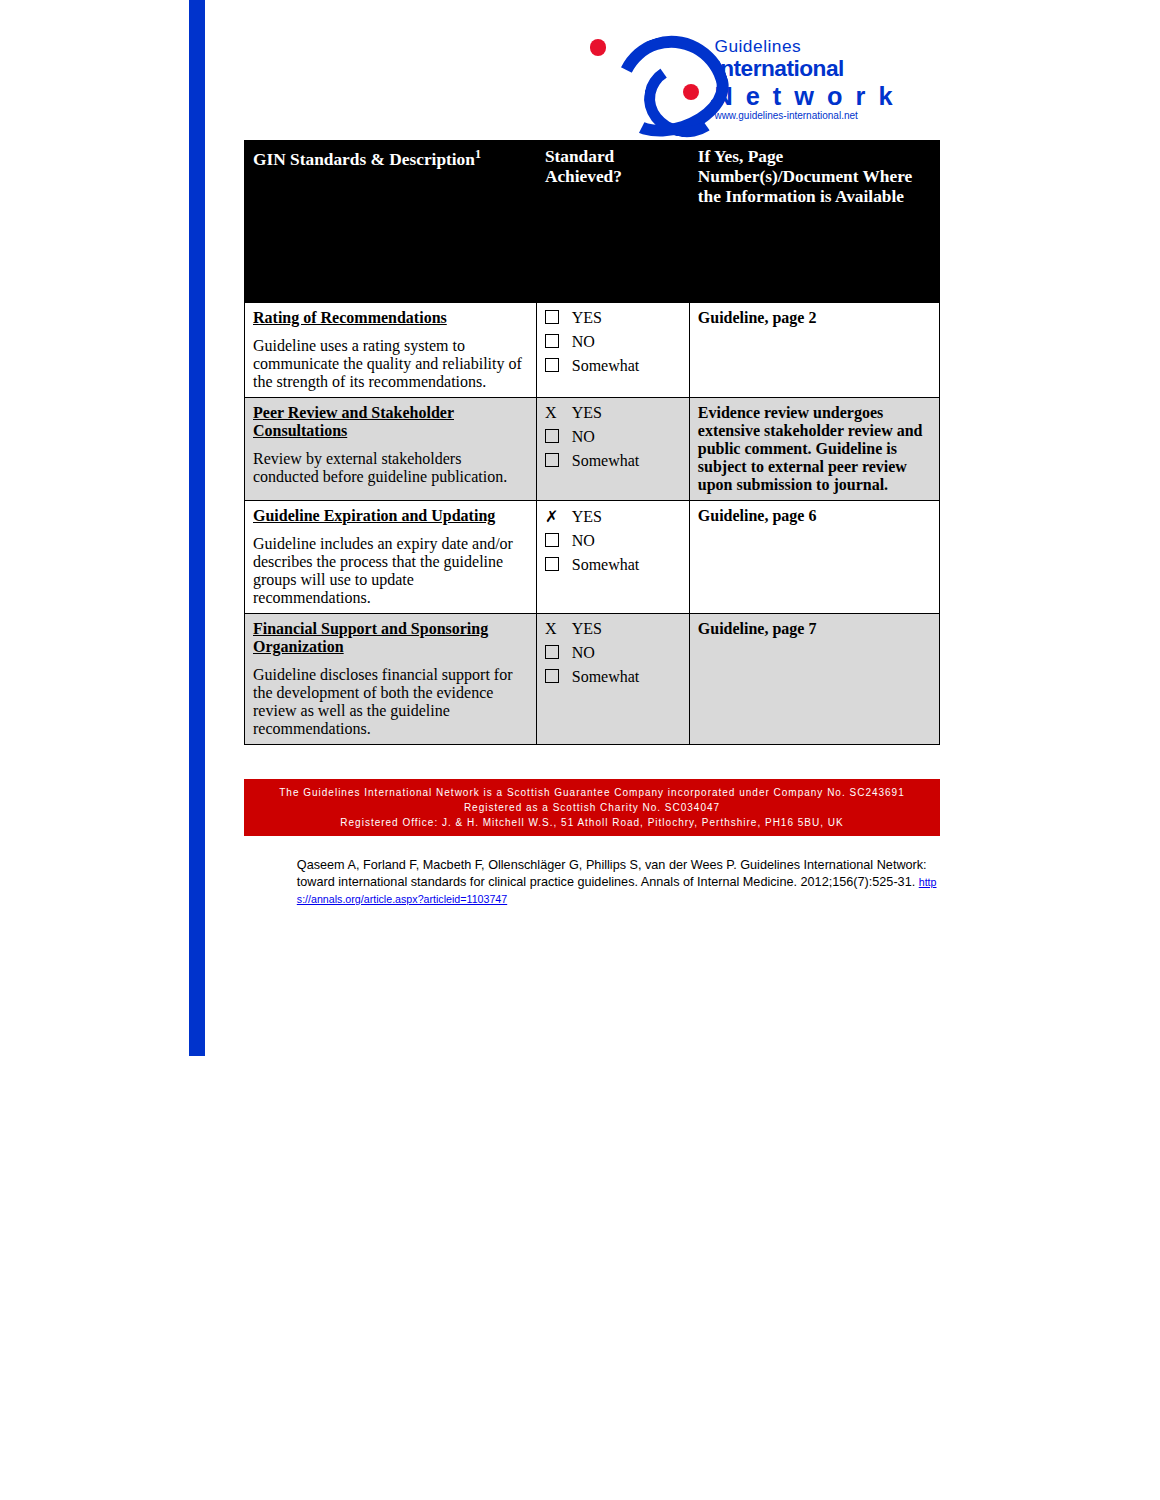Guidelines International N e t w o r k www.guidelines-international.net
| GIN Standards & Description 1 | Standard Achieved? | If Yes, Page Number(s)/Document Where the Information is Available |
| --- | --- | --- |
| Rating of Recommendations Guideline uses a rating system to communicate the quality and reliability of the strength of its recommendations. | YES NO Somewhat | Guideline, page 2 |
| Peer Review and Stakeholder Consultations Review by external stakeholders conducted before guideline publication. | X YES NO Somewhat | Evidence review undergoes extensive stakeholder review and public comment. Guideline is subject to external peer review upon submission to journal. |
| Guideline Expiration and Updating Guideline includes an expiry date and/or describes the process that the guideline groups will use to update recommendations. | ✗ YES NO Somewhat | Guideline, page 6 |
| Financial Support and Sponsoring Organization Guideline discloses financial support for the development of both the evidence review as well as the guideline recommendations. | X YES NO Somewhat | Guideline, page 7 |
The Guidelines International Network is a Scottish Guarantee Company incorporated under Company No. SC243691
Registered as a Scottish Charity No. SC034047
Registered Office: J. & H. Mitchell W.S., 51 Atholl Road, Pitlochry, Perthshire, PH16 5BU, UK
Qaseem A, Forland F, Macbeth F, Ollenschläger G, Phillips S, van der Wees P. Guidelines International Network: toward international standards for clinical practice guidelines. Annals of Internal Medicine. 2012;156(7):525-31. https://annals.org/article.aspx?articleid=1103747